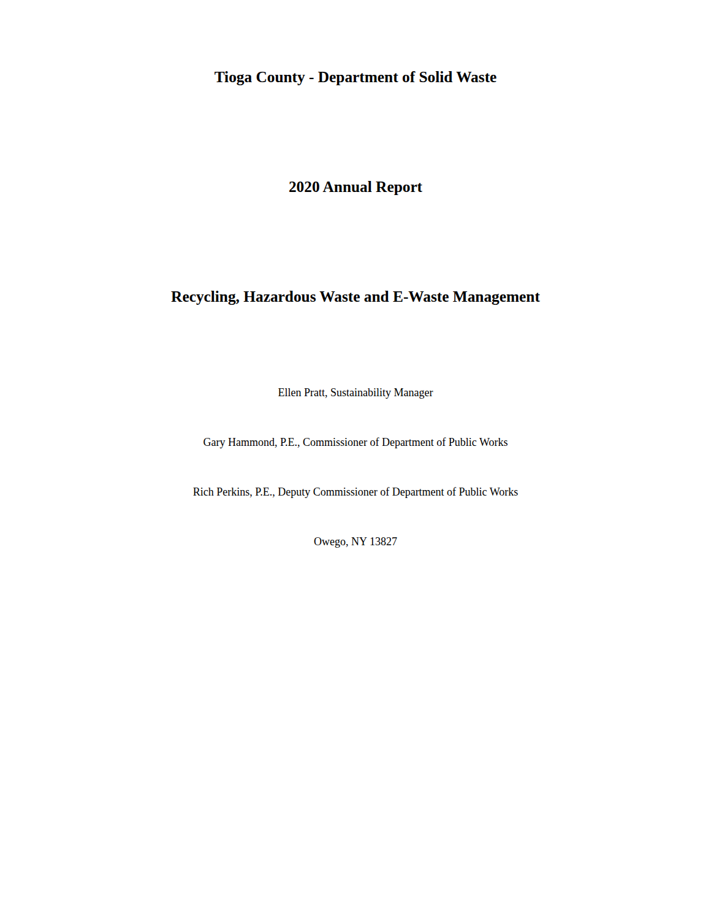Tioga County - Department of Solid Waste
2020 Annual Report
Recycling, Hazardous Waste and E-Waste Management
Ellen Pratt, Sustainability Manager
Gary Hammond, P.E., Commissioner of Department of Public Works
Rich Perkins, P.E., Deputy Commissioner of Department of Public Works
Owego, NY 13827